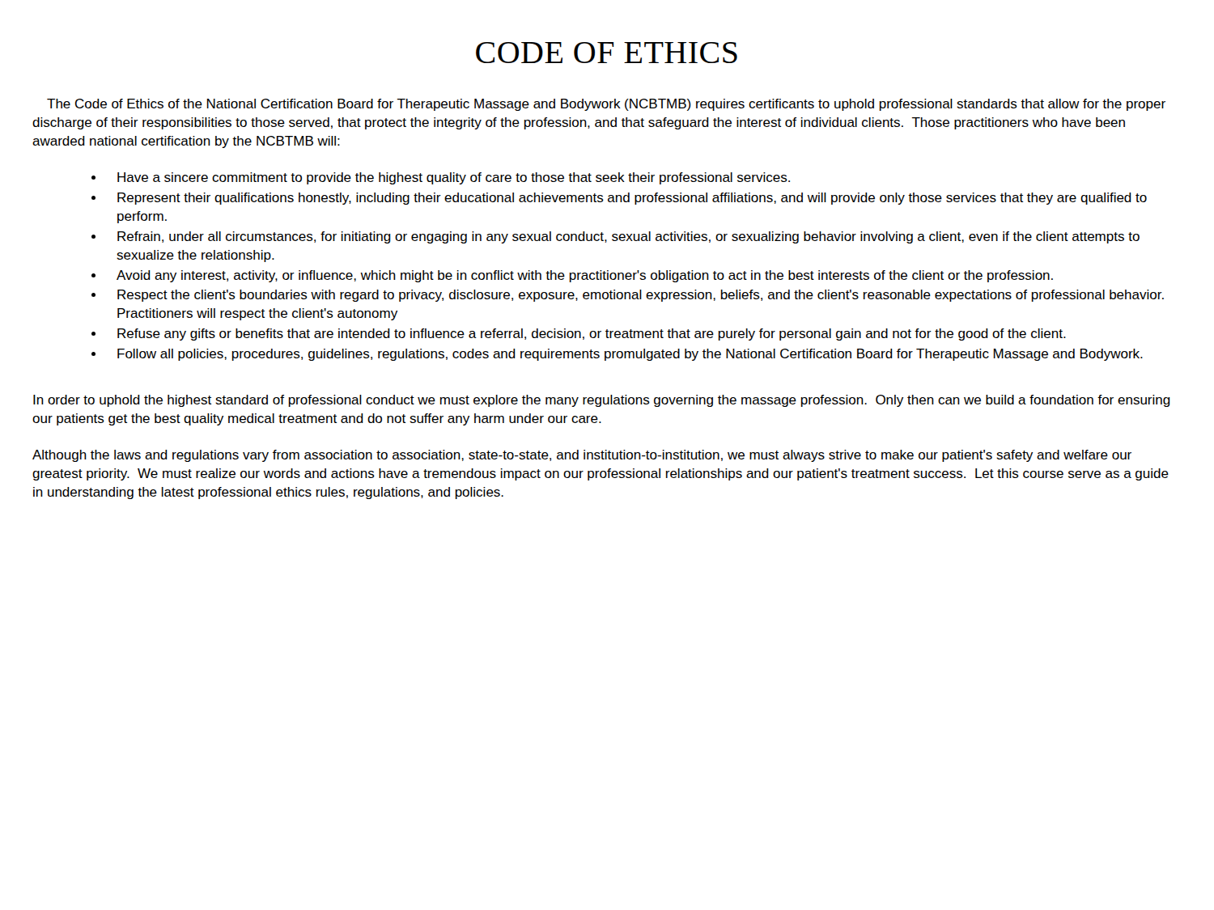CODE OF ETHICS
The Code of Ethics of the National Certification Board for Therapeutic Massage and Bodywork (NCBTMB) requires certificants to uphold professional standards that allow for the proper discharge of their responsibilities to those served, that protect the integrity of the profession, and that safeguard the interest of individual clients. Those practitioners who have been awarded national certification by the NCBTMB will:
Have a sincere commitment to provide the highest quality of care to those that seek their professional services.
Represent their qualifications honestly, including their educational achievements and professional affiliations, and will provide only those services that they are qualified to perform.
Refrain, under all circumstances, for initiating or engaging in any sexual conduct, sexual activities, or sexualizing behavior involving a client, even if the client attempts to sexualize the relationship.
Avoid any interest, activity, or influence, which might be in conflict with the practitioner's obligation to act in the best interests of the client or the profession.
Respect the client's boundaries with regard to privacy, disclosure, exposure, emotional expression, beliefs, and the client's reasonable expectations of professional behavior. Practitioners will respect the client's autonomy
Refuse any gifts or benefits that are intended to influence a referral, decision, or treatment that are purely for personal gain and not for the good of the client.
Follow all policies, procedures, guidelines, regulations, codes and requirements promulgated by the National Certification Board for Therapeutic Massage and Bodywork.
In order to uphold the highest standard of professional conduct we must explore the many regulations governing the massage profession. Only then can we build a foundation for ensuring our patients get the best quality medical treatment and do not suffer any harm under our care.
Although the laws and regulations vary from association to association, state-to-state, and institution-to-institution, we must always strive to make our patient's safety and welfare our greatest priority. We must realize our words and actions have a tremendous impact on our professional relationships and our patient's treatment success. Let this course serve as a guide in understanding the latest professional ethics rules, regulations, and policies.